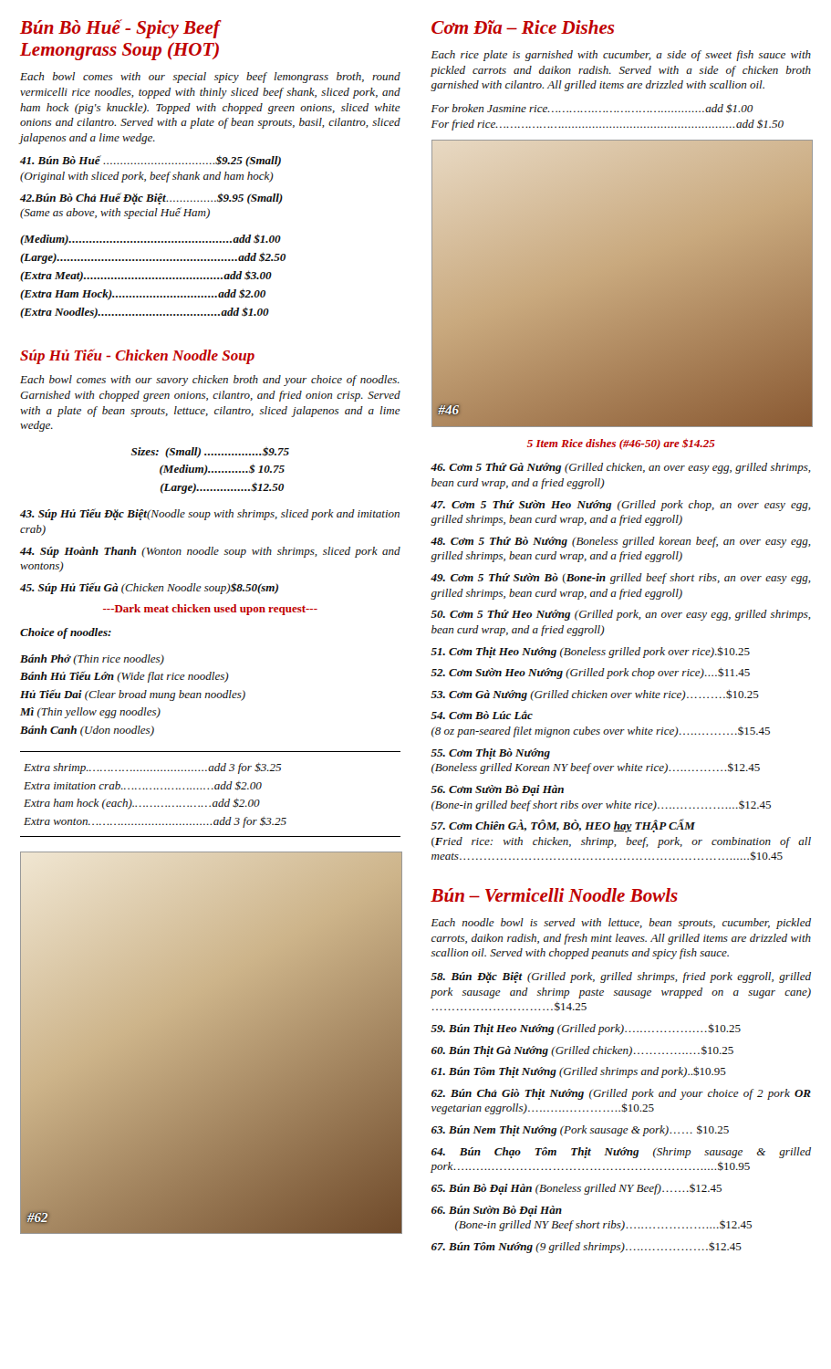Bún Bò Huế - Spicy Beef
Lemongrass Soup (HOT)
Each bowl comes with our special spicy beef lemongrass broth, round vermicelli rice noodles, topped with thinly sliced beef shank, sliced pork, and ham hock (pig's knuckle). Topped with chopped green onions, sliced white onions and cilantro. Served with a plate of bean sprouts, basil, cilantro, sliced jalapenos and a lime wedge.
41. Bún Bò Huế .................................$9.25 (Small)
(Original with sliced pork, beef shank and ham hock)
42.Bún Bò Chả Huế Đặc Biệt...............$9.95 (Small)
(Same as above, with special Huế Ham)
(Medium)................................................ add $1.00
(Large)..................................................... add $2.50
(Extra Meat)......................................... add $3.00
(Extra Ham Hock)............................... add $2.00
(Extra Noodles).................................... add $1.00
Súp Hủ Tiếu - Chicken Noodle Soup
Each bowl comes with our savory chicken broth and your choice of noodles. Garnished with chopped green onions, cilantro, and fried onion crisp. Served with a plate of bean sprouts, lettuce, cilantro, sliced jalapenos and a lime wedge.
Sizes: (Small) .................$9.75
(Medium)............$ 10.75 (Large)................$12.50
43. Súp Hủ Tiếu Đặc Biệt(Noodle soup with shrimps, sliced pork and imitation crab)
44. Súp Hoành Thanh (Wonton noodle soup with shrimps, sliced pork and wontons)
45. Súp Hủ Tiếu Gà (Chicken Noodle soup)$8.50(sm)
---Dark meat chicken used upon request---
Choice of noodles:
Bánh Phở (Thin rice noodles)
Bánh Hủ Tiếu Lớn (Wide flat rice noodles)
Hủ Tiếu Dai (Clear broad mung bean noodles)
Mì (Thin yellow egg noodles)
Bánh Canh (Udon noodles)
Extra shrimp.…………...................... add 3 for $3.25
Extra imitation crab.………………....…add $2.00
Extra ham hock (each).…………………add $2.00
Extra wonton………........................... add 3 for $3.25
#62
Cơm Đĩa – Rice Dishes
Each rice plate is garnished with cucumber, a side of sweet fish sauce with pickled carrots and daikon radish. Served with a side of chicken broth garnished with cilantro. All grilled items are drizzled with scallion oil.
For broken Jasmine rice………….………………............. add $1.00
For fried rice………………................................................... add $1.50
#46
5 Item Rice dishes (#46-50) are $14.25
46. Cơm 5 Thứ Gà Nướng (Grilled chicken, an over easy egg, grilled shrimps, bean curd wrap, and a fried eggroll)
47. Cơm 5 Thứ Sườn Heo Nướng (Grilled pork chop, an over easy egg, grilled shrimps, bean curd wrap, and a fried eggroll)
48. Cơm 5 Thứ Bò Nướng (Boneless grilled korean beef, an over easy egg, grilled shrimps, bean curd wrap, and a fried eggroll)
49. Cơm 5 Thứ Sườn Bò (Bone-in grilled beef short ribs, an over easy egg, grilled shrimps, bean curd wrap, and a fried eggroll)
50. Cơm 5 Thứ Heo Nướng (Grilled pork, an over easy egg, grilled shrimps, bean curd wrap, and a fried eggroll)
51. Cơm Thịt Heo Nướng (Boneless grilled pork over rice).$10.25
52. Cơm Sườn Heo Nướng (Grilled pork chop over rice)....$11.45
53. Cơm Gà Nướng (Grilled chicken over white rice)……….$10.25
54. Cơm Bò Lúc Lắc
(8 oz pan-seared filet mignon cubes over white rice)…..……….$15.45
55. Cơm Thịt Bò Nướng
(Boneless grilled Korean NY beef over white rice)…..……….$12.45
56. Cơm Sườn Bò Đại Hàn
(Bone-in grilled beef short ribs over white rice)…..…………....$12.45
57. Cơm Chiên GÀ, TÔM, BÒ, HEO hay THẬP CẨM
(Fried rice: with chicken, shrimp, beef, pork, or combination of all meats…………………………………………………………......$10.45
Bún – Vermicelli Noodle Bowls
Each noodle bowl is served with lettuce, bean sprouts, cucumber, pickled carrots, daikon radish, and fresh mint leaves. All grilled items are drizzled with scallion oil. Served with chopped peanuts and spicy fish sauce.
58. Bún Đặc Biệt (Grilled pork, grilled shrimps, fried pork eggroll, grilled pork sausage and shrimp paste sausage wrapped on a sugar cane) …………………………$14.25
59. Bún Thịt Heo Nướng (Grilled pork)…..………….…$10.25
60. Bún Thịt Gà Nướng (Grilled chicken)…………..…$10.25
61. Bún Tôm Thịt Nướng (Grilled shrimps and pork)..$10.95
62. Bún Chả Giò Thịt Nướng (Grilled pork and your choice of 2 pork OR vegetarian eggrolls)…..…..…………..$10.25
63. Bún Nem Thịt Nướng (Pork sausage & pork)…… $10.25
64. Bún Chạo Tôm Thịt Nướng (Shrimp sausage & grilled pork…..…..…………………………………………….....$10.95
65. Bún Bò Đại Hàn (Boneless grilled NY Beef)…….$12.45
66. Bún Sườn Bò Đại Hàn
(Bone-in grilled NY Beef short ribs)…..……………....$12.45
67. Bún Tôm Nướng (9 grilled shrimps)…..…………….$12.45